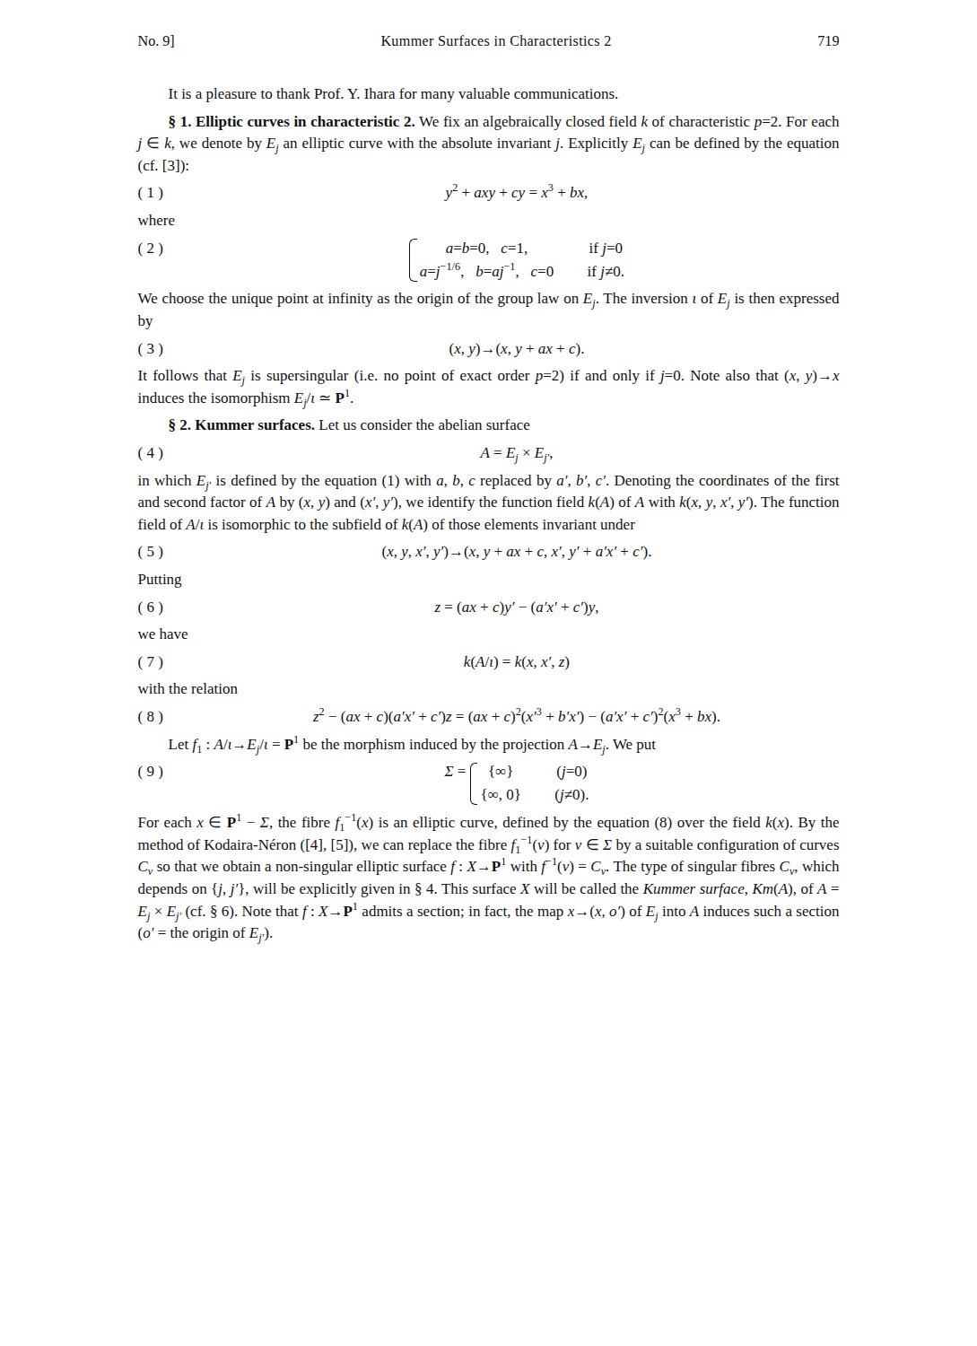No. 9] Kummer Surfaces in Characteristics 2 719
It is a pleasure to thank Prof. Y. Ihara for many valuable communications.
§ 1. Elliptic curves in characteristic 2. We fix an algebraically closed field k of characteristic p=2. For each j ∈ k, we denote by Ej an elliptic curve with the absolute invariant j. Explicitly Ej can be defined by the equation (cf. [3]):
( 1 ) y2 + axy + cy = x3 + bx,
where
( 2 ) a=b=0, c=1, if j=0 a=j−1/6, b=aj−1, c=0 if j≠0.
We choose the unique point at infinity as the origin of the group law on Ej. The inversion ι of Ej is then expressed by
( 3 ) (x, y)→(x, y + ax + c).
It follows that Ej is supersingular (i.e. no point of exact order p=2) if and only if j=0. Note also that (x, y)→x induces the isomorphism Ej/ι ≃ P1.
§ 2. Kummer surfaces. Let us consider the abelian surface
( 4 ) A = Ej × Ej′,
in which Ej′ is defined by the equation (1) with a, b, c replaced by a′, b′, c′. Denoting the coordinates of the first and second factor of A by (x, y) and (x′, y′), we identify the function field k(A) of A with k(x, y, x′, y′). The function field of A/ι is isomorphic to the subfield of k(A) of those elements invariant under
( 5 ) (x, y, x′, y′)→(x, y + ax + c, x′, y′ + a′x′ + c′).
Putting
( 6 ) z = (ax + c)y′ − (a′x′ + c′)y,
we have
( 7 ) k(A/ι) = k(x, x′, z)
with the relation
( 8 ) z2 − (ax + c)(a′x′ + c′)z = (ax + c)2(x′3 + b′x′) − (a′x′ + c′)2(x3 + bx).
Let f1 : A/ι→Ej/ι = P1 be the morphism induced by the projection A→Ej. We put
( 9 ) Σ = {∞}(j=0) {∞, 0}(j≠0).
For each x ∈ P1 − Σ, the fibre f1−1(x) is an elliptic curve, defined by the equation (8) over the field k(x). By the method of Kodaira-Néron ([4], [5]), we can replace the fibre f1−1(v) for v ∈ Σ by a suitable configuration of curves Cv so that we obtain a non-singular elliptic surface f : X→P1 with f−1(v) = Cv. The type of singular fibres Cv, which depends on {j, j′}, will be explicitly given in § 4. This surface X will be called the Kummer surface, Km(A), of A = Ej × Ej′ (cf. § 6). Note that f : X→P1 admits a section; in fact, the map x→(x, o′) of Ej into A induces such a section (o′ = the origin of Ej′).